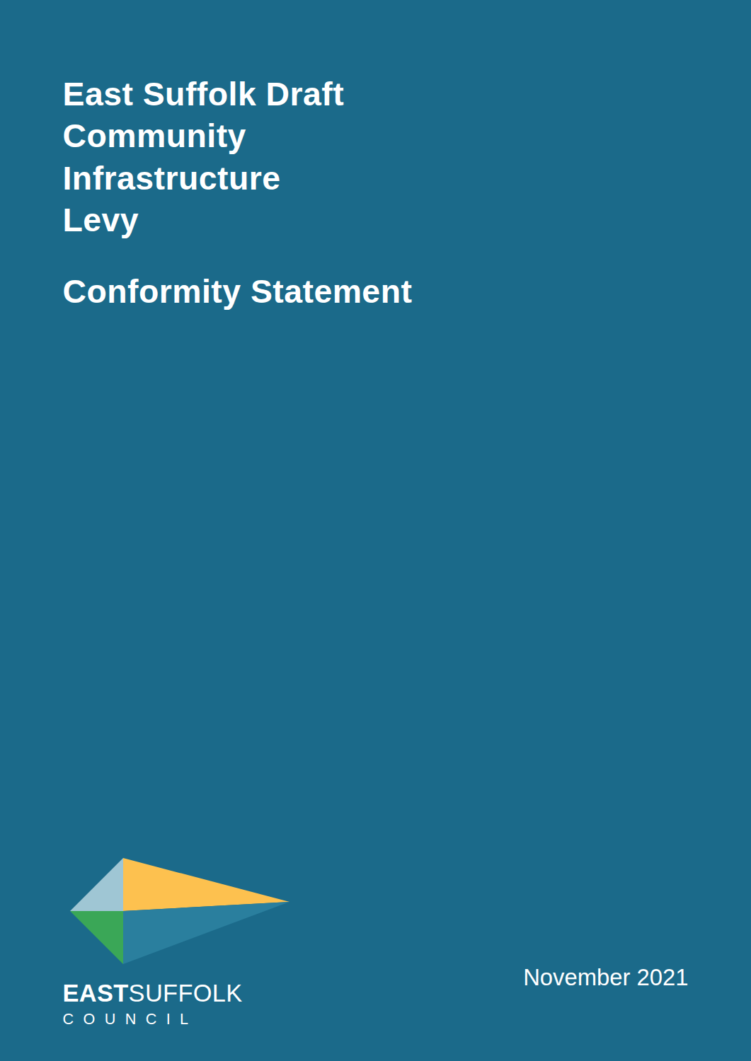East Suffolk Draft Community Infrastructure Levy
Conformity Statement
EASTSUFFOLK
COUNCIL
November 2021